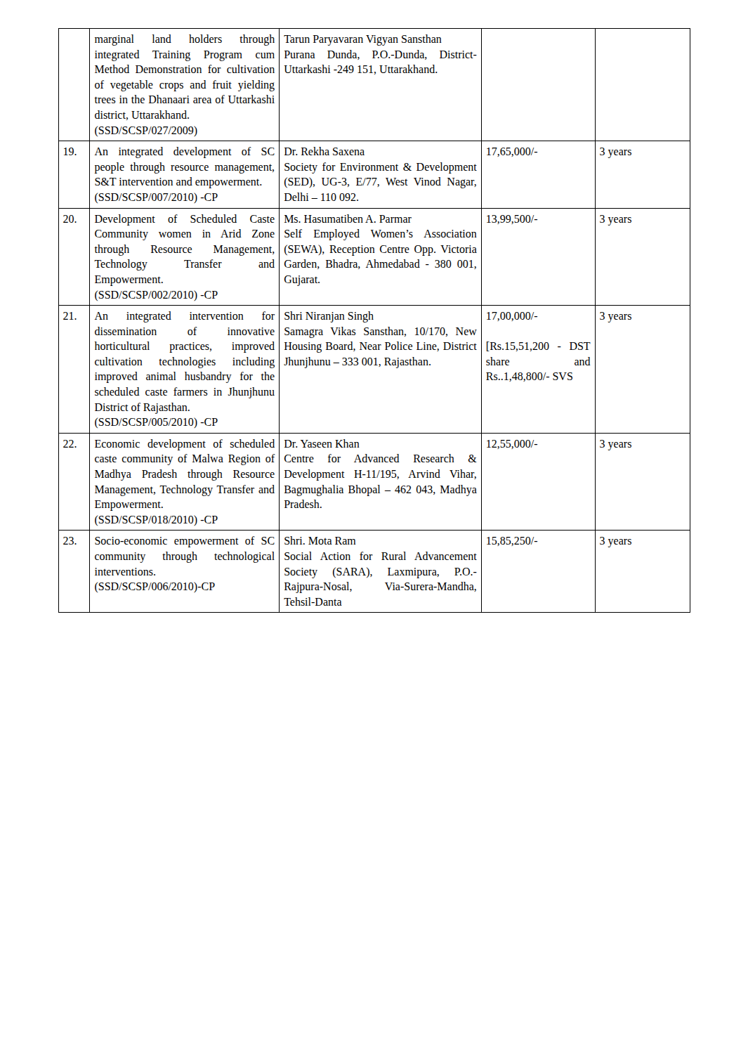| | marginal land holders through integrated Training Program cum Method Demonstration for cultivation of vegetable crops and fruit yielding trees in the Dhanaari area of Uttarkashi district, Uttarakhand. (SSD/SCSP/027/2009) | Tarun Paryavaran Vigyan Sansthan Purana Dunda, P.O.-Dunda, District-Uttarkashi -249 151, Uttarakhand. | | |
| 19. | An integrated development of SC people through resource management, S&T intervention and empowerment. (SSD/SCSP/007/2010) -CP | Dr. Rekha Saxena Society for Environment & Development (SED), UG-3, E/77, West Vinod Nagar, Delhi – 110 092. | 17,65,000/- | 3 years |
| 20. | Development of Scheduled Caste Community women in Arid Zone through Resource Management, Technology Transfer and Empowerment. (SSD/SCSP/002/2010) -CP | Ms. Hasumatiben A. Parmar Self Employed Women’s Association (SEWA), Reception Centre Opp. Victoria Garden, Bhadra, Ahmedabad - 380 001, Gujarat. | 13,99,500/- | 3 years |
| 21. | An integrated intervention for dissemination of innovative horticultural practices, improved cultivation technologies including improved animal husbandry for the scheduled caste farmers in Jhunjhunu District of Rajasthan. (SSD/SCSP/005/2010) -CP | Shri Niranjan Singh Samagra Vikas Sansthan, 10/170, New Housing Board, Near Police Line, District Jhunjhunu – 333 001, Rajasthan. | 17,00,000/- [Rs.15,51,200 - DST share and Rs..1,48,800/- SVS | 3 years |
| 22. | Economic development of scheduled caste community of Malwa Region of Madhya Pradesh through Resource Management, Technology Transfer and Empowerment. (SSD/SCSP/018/2010) -CP | Dr. Yaseen Khan Centre for Advanced Research & Development H-11/195, Arvind Vihar, Bagmughalia Bhopal – 462 043, Madhya Pradesh. | 12,55,000/- | 3 years |
| 23. | Socio-economic empowerment of SC community through technological interventions. (SSD/SCSP/006/2010)-CP | Shri. Mota Ram Social Action for Rural Advancement Society (SARA), Laxmipura, P.O.-Rajpura-Nosal, Via-Surera-Mandha, Tehsil-Danta | 15,85,250/- | 3 years |